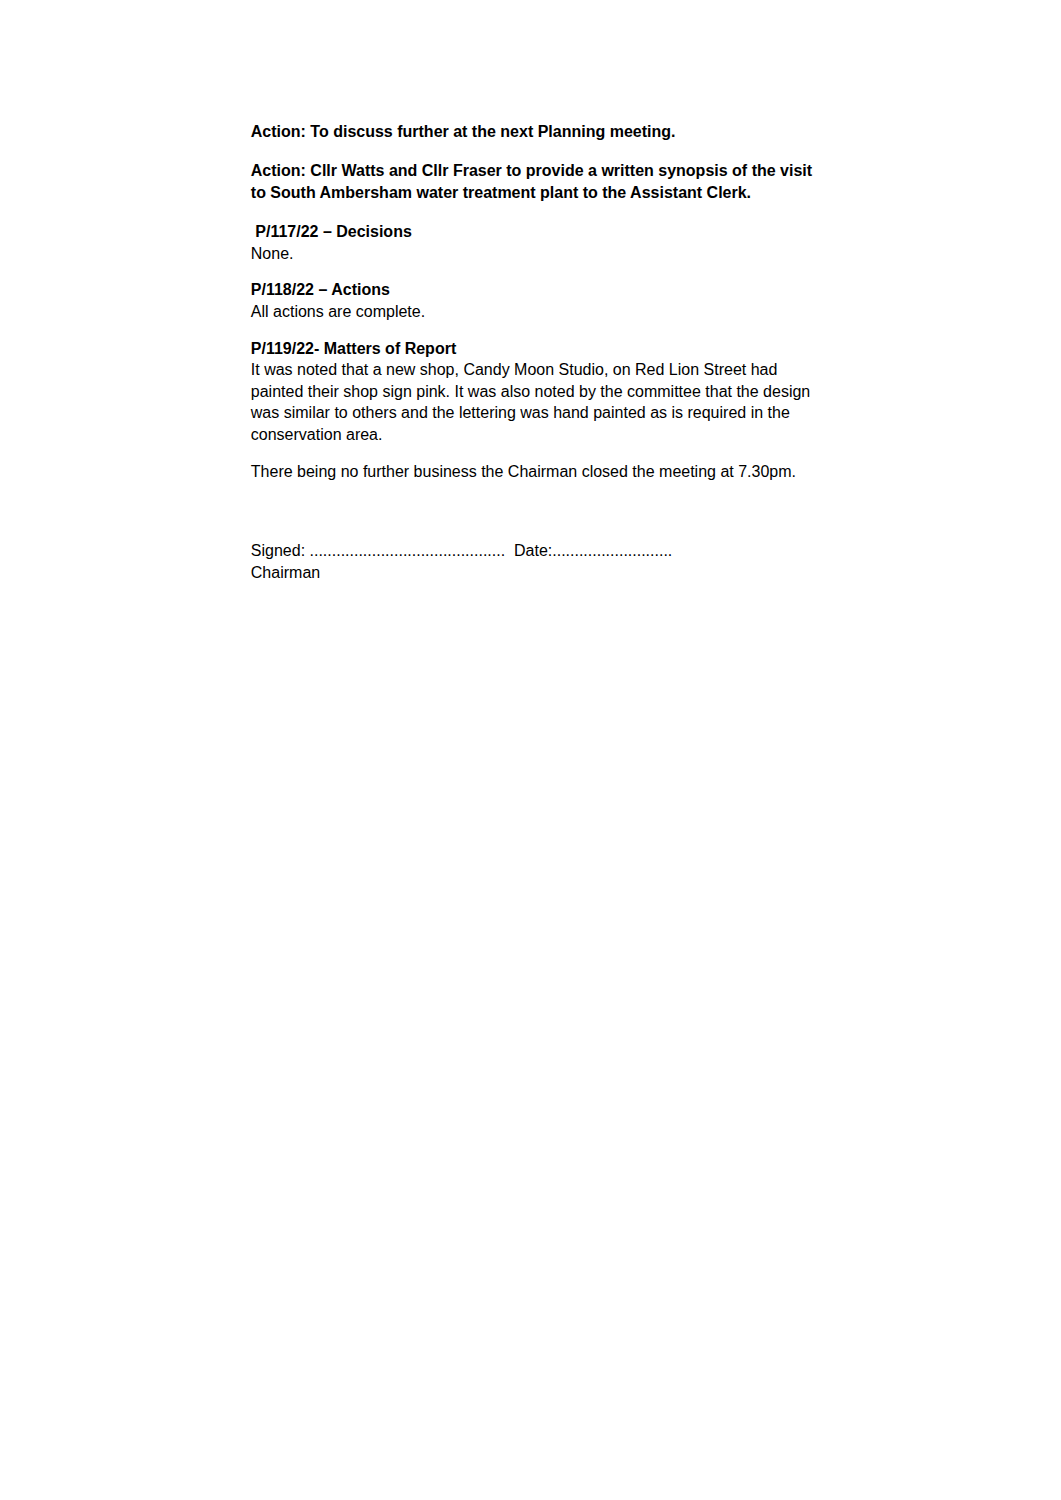Action: To discuss further at the next Planning meeting.
Action: Cllr Watts and Cllr Fraser to provide a written synopsis of the visit to South Ambersham water treatment plant to the Assistant Clerk.
P/117/22 – Decisions
None.
P/118/22 – Actions
All actions are complete.
P/119/22- Matters of Report
It was noted that a new shop, Candy Moon Studio, on Red Lion Street had painted their shop sign pink. It was also noted by the committee that the design was similar to others and the lettering was hand painted as is required in the conservation area.
There being no further business the Chairman closed the meeting at 7.30pm.
Signed: ............................................ Date:...........................
Chairman